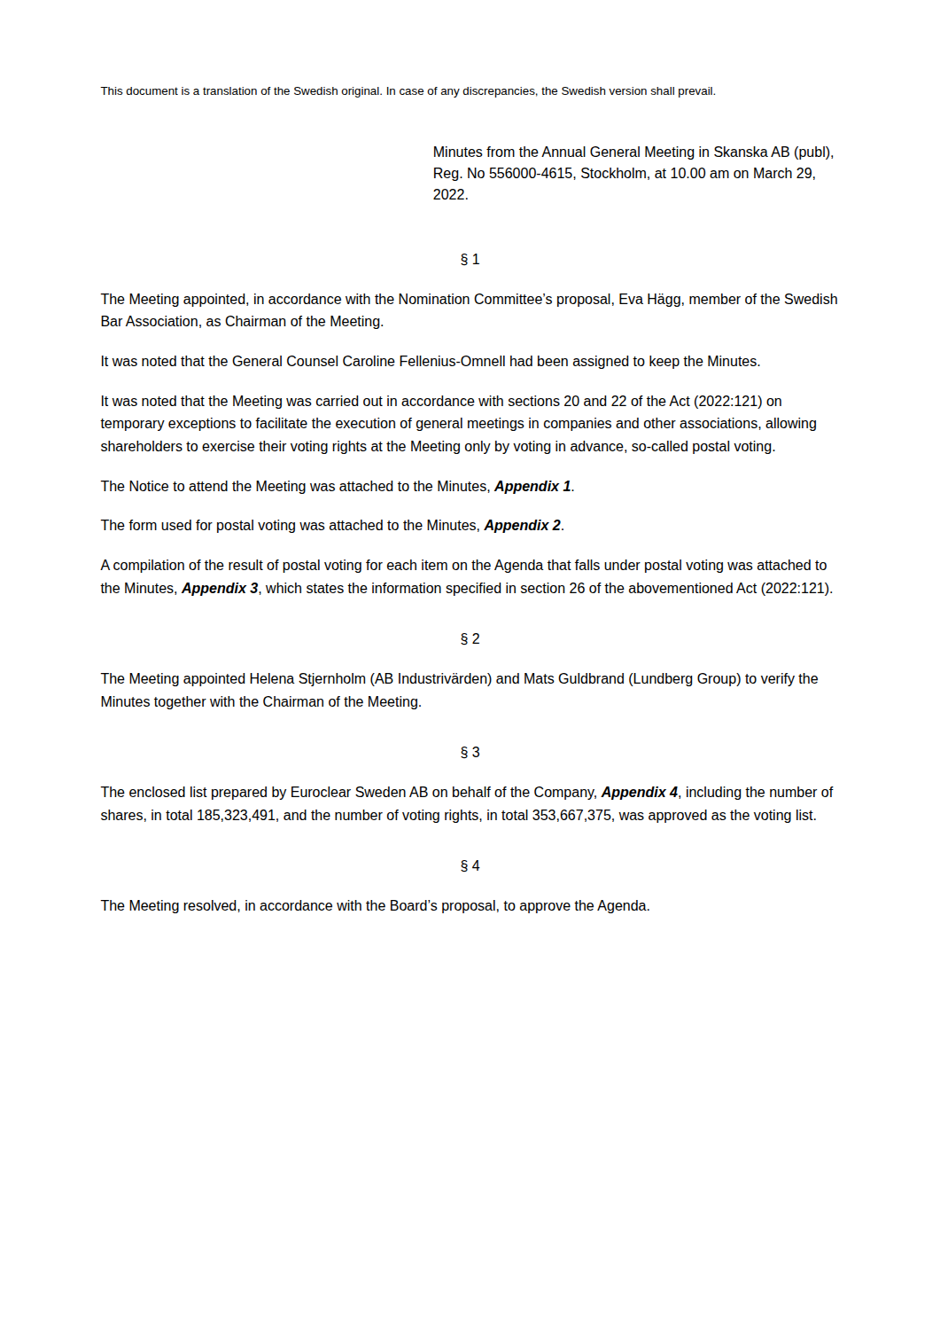This document is a translation of the Swedish original. In case of any discrepancies, the Swedish version shall prevail.
Minutes from the Annual General Meeting in Skanska AB (publ), Reg. No 556000-4615, Stockholm, at 10.00 am on March 29, 2022.
§ 1
The Meeting appointed, in accordance with the Nomination Committee’s proposal, Eva Hägg, member of the Swedish Bar Association, as Chairman of the Meeting.
It was noted that the General Counsel Caroline Fellenius-Omnell had been assigned to keep the Minutes.
It was noted that the Meeting was carried out in accordance with sections 20 and 22 of the Act (2022:121) on temporary exceptions to facilitate the execution of general meetings in companies and other associations, allowing shareholders to exercise their voting rights at the Meeting only by voting in advance, so-called postal voting.
The Notice to attend the Meeting was attached to the Minutes, Appendix 1.
The form used for postal voting was attached to the Minutes, Appendix 2.
A compilation of the result of postal voting for each item on the Agenda that falls under postal voting was attached to the Minutes, Appendix 3, which states the information specified in section 26 of the abovementioned Act (2022:121).
§ 2
The Meeting appointed Helena Stjernholm (AB Industrivärden) and Mats Guldbrand (Lundberg Group) to verify the Minutes together with the Chairman of the Meeting.
§ 3
The enclosed list prepared by Euroclear Sweden AB on behalf of the Company, Appendix 4, including the number of shares, in total 185,323,491, and the number of voting rights, in total 353,667,375, was approved as the voting list.
§ 4
The Meeting resolved, in accordance with the Board’s proposal, to approve the Agenda.